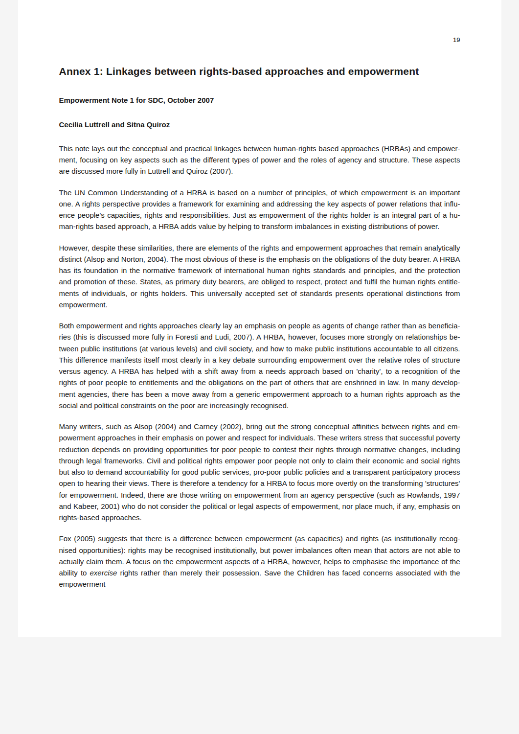19
Annex 1: Linkages between rights-based approaches and empowerment
Empowerment Note 1 for SDC, October 2007
Cecilia Luttrell and Sitna Quiroz
This note lays out the conceptual and practical linkages between human-rights based approaches (HRBAs) and empowerment, focusing on key aspects such as the different types of power and the roles of agency and structure. These aspects are discussed more fully in Luttrell and Quiroz (2007).
The UN Common Understanding of a HRBA is based on a number of principles, of which empowerment is an important one. A rights perspective provides a framework for examining and addressing the key aspects of power relations that influence people's capacities, rights and responsibilities. Just as empowerment of the rights holder is an integral part of a human-rights based approach, a HRBA adds value by helping to transform imbalances in existing distributions of power.
However, despite these similarities, there are elements of the rights and empowerment approaches that remain analytically distinct (Alsop and Norton, 2004). The most obvious of these is the emphasis on the obligations of the duty bearer. A HRBA has its foundation in the normative framework of international human rights standards and principles, and the protection and promotion of these. States, as primary duty bearers, are obliged to respect, protect and fulfil the human rights entitlements of individuals, or rights holders. This universally accepted set of standards presents operational distinctions from empowerment.
Both empowerment and rights approaches clearly lay an emphasis on people as agents of change rather than as beneficiaries (this is discussed more fully in Foresti and Ludi, 2007). A HRBA, however, focuses more strongly on relationships between public institutions (at various levels) and civil society, and how to make public institutions accountable to all citizens. This difference manifests itself most clearly in a key debate surrounding empowerment over the relative roles of structure versus agency. A HRBA has helped with a shift away from a needs approach based on 'charity', to a recognition of the rights of poor people to entitlements and the obligations on the part of others that are enshrined in law. In many development agencies, there has been a move away from a generic empowerment approach to a human rights approach as the social and political constraints on the poor are increasingly recognised.
Many writers, such as Alsop (2004) and Carney (2002), bring out the strong conceptual affinities between rights and empowerment approaches in their emphasis on power and respect for individuals. These writers stress that successful poverty reduction depends on providing opportunities for poor people to contest their rights through normative changes, including through legal frameworks. Civil and political rights empower poor people not only to claim their economic and social rights but also to demand accountability for good public services, pro-poor public policies and a transparent participatory process open to hearing their views. There is therefore a tendency for a HRBA to focus more overtly on the transforming 'structures' for empowerment. Indeed, there are those writing on empowerment from an agency perspective (such as Rowlands, 1997 and Kabeer, 2001) who do not consider the political or legal aspects of empowerment, nor place much, if any, emphasis on rights-based approaches.
Fox (2005) suggests that there is a difference between empowerment (as capacities) and rights (as institutionally recognised opportunities): rights may be recognised institutionally, but power imbalances often mean that actors are not able to actually claim them. A focus on the empowerment aspects of a HRBA, however, helps to emphasise the importance of the ability to exercise rights rather than merely their possession. Save the Children has faced concerns associated with the empowerment